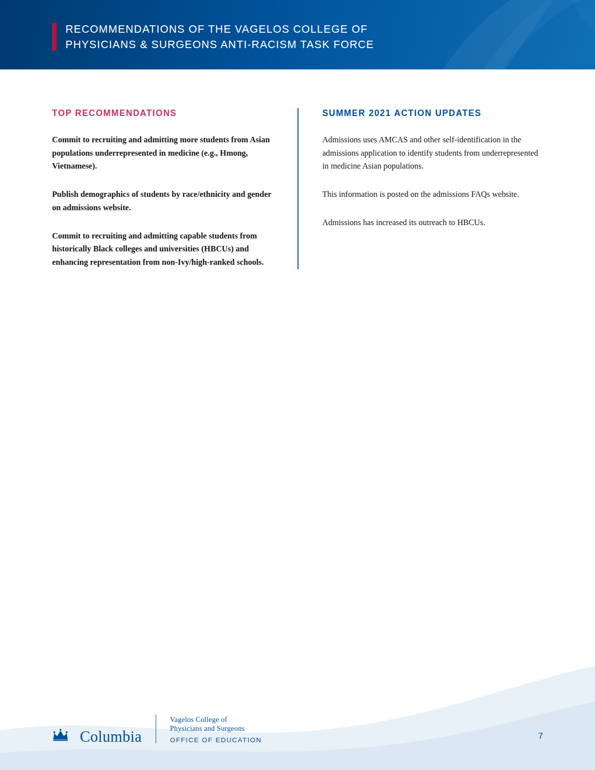Recommendations of the Vagelos College of
Physicians & Surgeons Anti-Racism Task Force
Top Recommendations
Commit to recruiting and admitting more students from Asian populations underrepresented in medicine (e.g., Hmong, Vietnamese).
Publish demographics of students by race/ethnicity and gender on admissions website.
Commit to recruiting and admitting capable students from historically Black colleges and universities (HBCUs) and enhancing representation from non-Ivy/high-ranked schools.
Summer 2021 Action Updates
Admissions uses AMCAS and other self-identification in the admissions application to identify students from underrepresented in medicine Asian populations.
This information is posted on the admissions FAQs website.
Admissions has increased its outreach to HBCUs.
Columbia Vagelos College of Physicians and Surgeons Office of Education
7